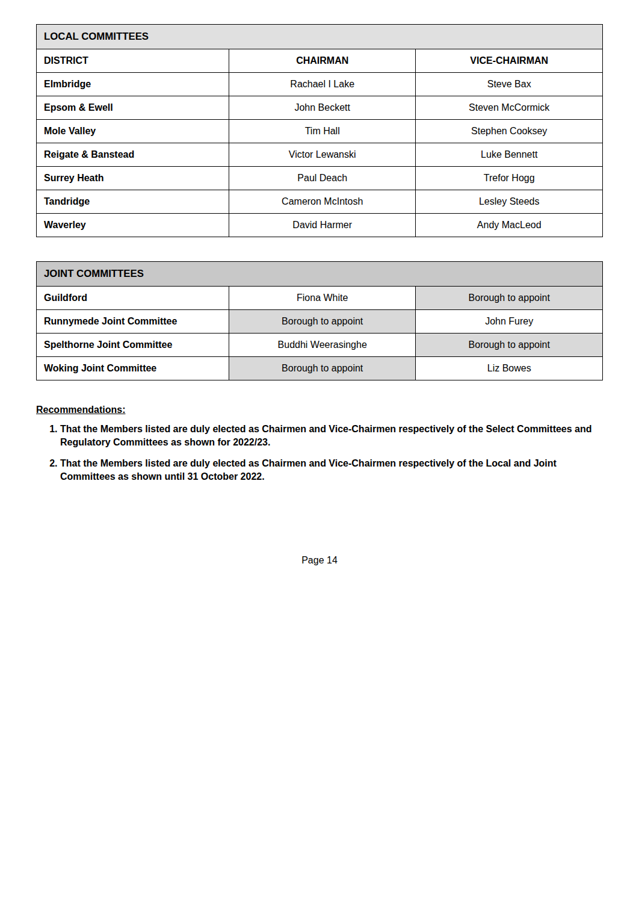| LOCAL COMMITTEES |
| DISTRICT | CHAIRMAN | VICE-CHAIRMAN |
| Elmbridge | Rachael I Lake | Steve Bax |
| Epsom & Ewell | John Beckett | Steven McCormick |
| Mole Valley | Tim Hall | Stephen Cooksey |
| Reigate & Banstead | Victor Lewanski | Luke Bennett |
| Surrey Heath | Paul Deach | Trefor Hogg |
| Tandridge | Cameron McIntosh | Lesley Steeds |
| Waverley | David Harmer | Andy MacLeod |
| JOINT COMMITTEES |
| Guildford | Fiona White | Borough to appoint |
| Runnymede Joint Committee | Borough to appoint | John Furey |
| Spelthorne Joint Committee | Buddhi Weerasinghe | Borough to appoint |
| Woking Joint Committee | Borough to appoint | Liz Bowes |
Recommendations:
That the Members listed are duly elected as Chairmen and Vice-Chairmen respectively of the Select Committees and Regulatory Committees as shown for 2022/23.
That the Members listed are duly elected as Chairmen and Vice-Chairmen respectively of the Local and Joint Committees as shown until 31 October 2022.
Page 14